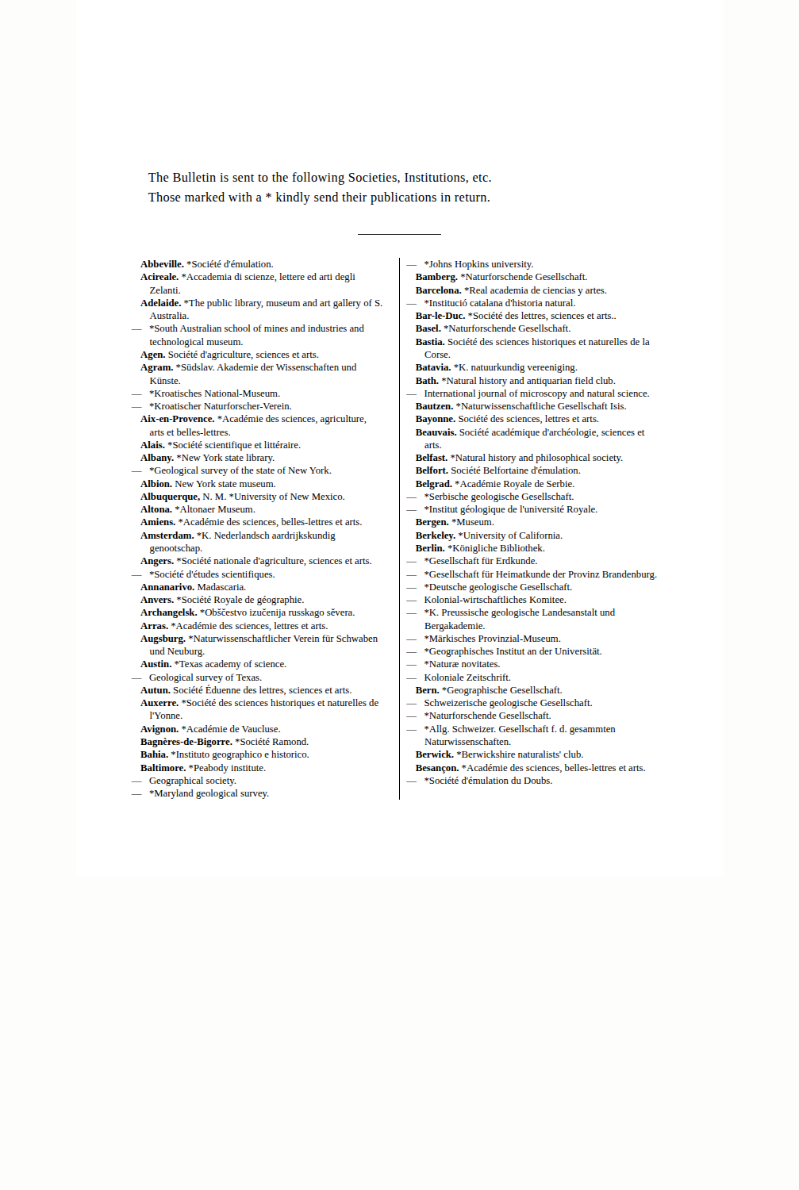The Bulletin is sent to the following Societies, Institutions, etc.
Those marked with a * kindly send their publications in return.
Abbeville. *Société d'émulation.
Acireale. *Accademia di scienze, lettere ed arti degli Zelanti.
Adelaide. *The public library, museum and art gallery of S. Australia.
—*South Australian school of mines and industries and technological museum.
Agen. Société d'agriculture, sciences et arts.
Agram. *Südslav. Akademie der Wissenschaften und Künste.
—*Kroatisches National-Museum.
—*Kroatischer Naturforscher-Verein.
Aix-en-Provence. *Académie des sciences, agriculture, arts et belles-lettres.
Alais. *Société scientifique et littéraire.
Albany. *New York state library.
—*Geological survey of the state of New York.
Albion. New York state museum.
Albuquerque, N. M. *University of New Mexico.
Altona. *Altonaer Museum.
Amiens. *Académie des sciences, belles-lettres et arts.
Amsterdam. *K. Nederlandsch aardrijkskundig genootschap.
Angers. *Société nationale d'agriculture, sciences et arts.
—*Société d'études scientifiques.
Annanarivo. Madascaria.
Anvers. *Société Royale de géographie.
Archangelsk. *Obščestvo izučenija russkago sěvera.
Arras. *Académie des sciences, lettres et arts.
Augsburg. *Naturwissenschaftlicher Verein für Schwaben und Neuburg.
Austin. *Texas academy of science.
—Geological survey of Texas.
Autun. Société Éduenne des lettres, sciences et arts.
Auxerre. *Société des sciences historiques et naturelles de l'Yonne.
Avignon. *Académie de Vaucluse.
Bagnères-de-Bigorre. *Société Ramond.
Bahia. *Instituto geographico e historico.
Baltimore. *Peabody institute.
—Geographical society.
—*Maryland geological survey.
—*Johns Hopkins university.
Bamberg. *Naturforschende Gesellschaft.
Barcelona. *Real academia de ciencias y artes.
—*Institució catalana d'historia natural.
Bar-le-Duc. *Société des lettres, sciences et arts..
Basel. *Naturforschende Gesellschaft.
Bastia. Société des sciences historiques et naturelles de la Corse.
Batavia. *K. natuurkundig vereeniging.
Bath. *Natural history and antiquarian field club.
—International journal of microscopy and natural science.
Bautzen. *Naturwissenschaftliche Gesellschaft Isis.
Bayonne. Société des sciences, lettres et arts.
Beauvais. Société académique d'archéologie, sciences et arts.
Belfast. *Natural history and philosophical society.
Belfort. Société Belfortaine d'émulation.
Belgrad. *Académie Royale de Serbie.
—*Serbische geologische Gesellschaft.
—*Institut géologique de l'université Royale.
Bergen. *Museum.
Berkeley. *University of California.
Berlin. *Königliche Bibliothek.
—*Gesellschaft für Erdkunde.
—*Gesellschaft für Heimatkunde der Provinz Brandenburg.
—*Deutsche geologische Gesellschaft.
—Kolonial-wirtschaftliches Komitee.
—*K. Preussische geologische Landesanstalt und Bergakademie.
—*Märkisches Provinzial-Museum.
—*Geographisches Institut an der Universität.
—*Naturæ novitates.
—Koloniale Zeitschrift.
Bern. *Geographische Gesellschaft.
—Schweizerische geologische Gesellschaft.
—*Naturforschende Gesellschaft.
—*Allg. Schweizer. Gesellschaft f. d. gesammten Naturwissenschaften.
Berwick. *Berwickshire naturalists' club.
Besançon. *Académie des sciences, belles-lettres et arts.
—*Société d'émulation du Doubs.